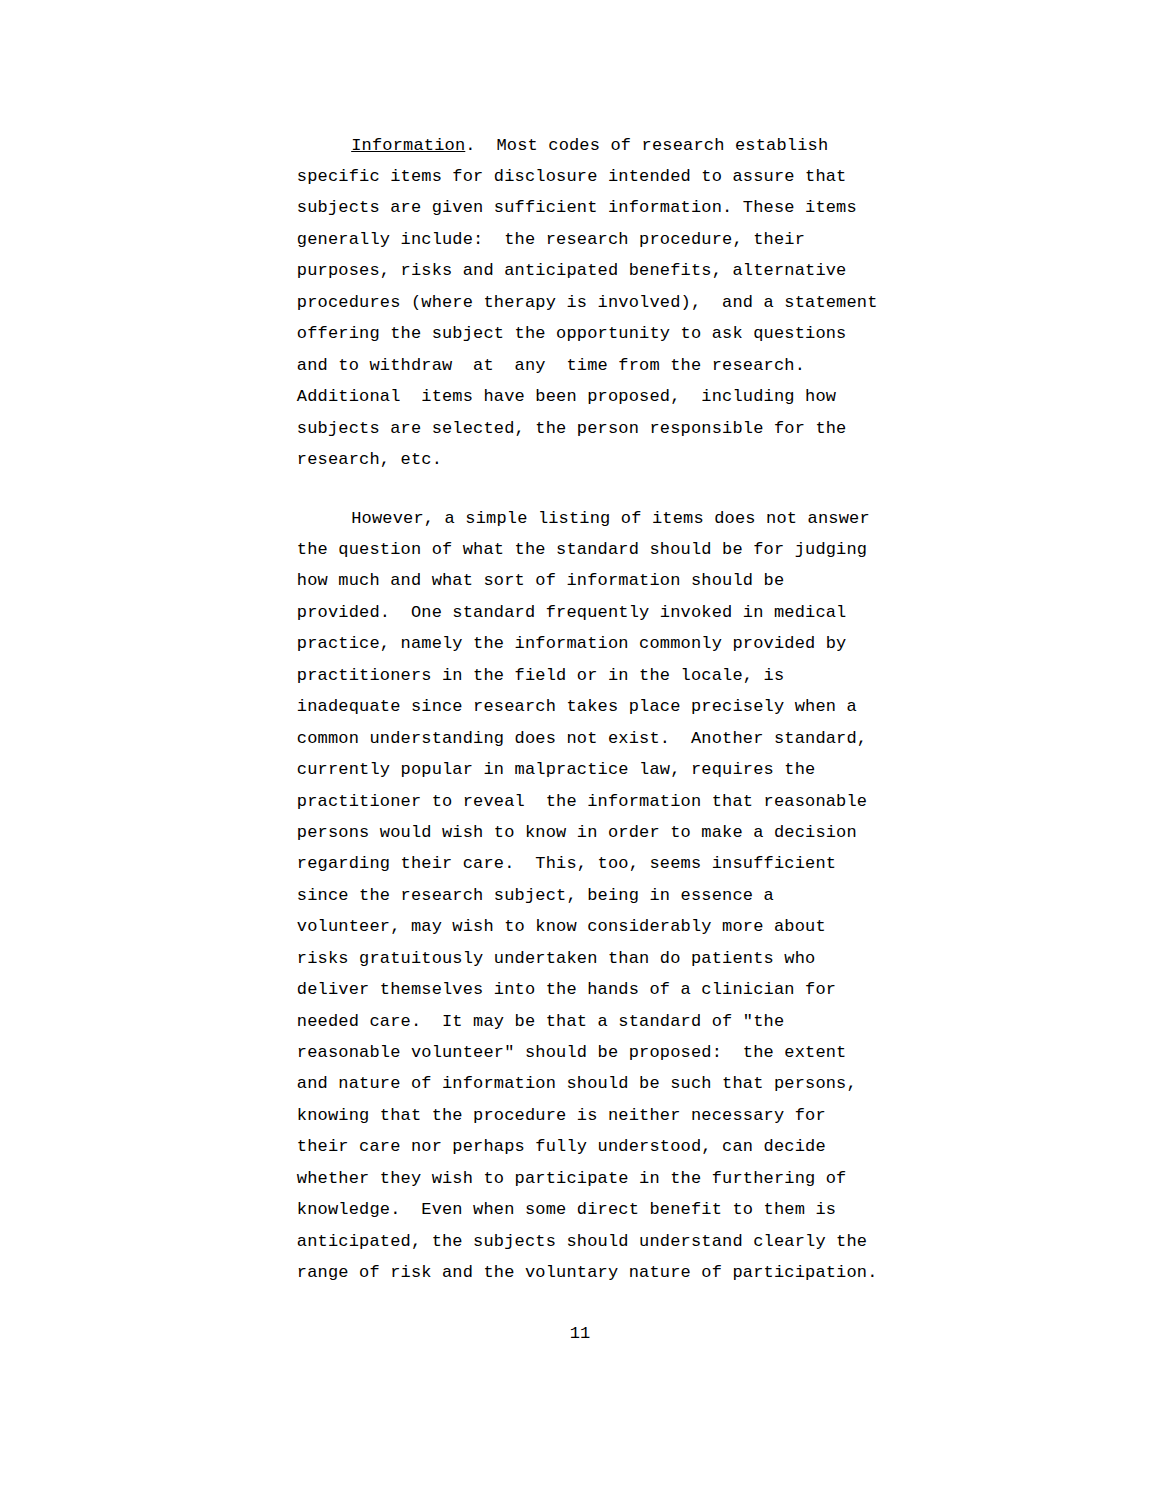Information. Most codes of research establish specific items for disclosure intended to assure that subjects are given sufficient information. These items generally include: the research procedure, their purposes, risks and anticipated benefits, alternative procedures (where therapy is involved), and a statement offering the subject the opportunity to ask questions and to withdraw at any time from the research. Additional items have been proposed, including how subjects are selected, the person responsible for the research, etc.
However, a simple listing of items does not answer the question of what the standard should be for judging how much and what sort of information should be provided. One standard frequently invoked in medical practice, namely the information commonly provided by practitioners in the field or in the locale, is inadequate since research takes place precisely when a common understanding does not exist. Another standard, currently popular in malpractice law, requires the practitioner to reveal the information that reasonable persons would wish to know in order to make a decision regarding their care. This, too, seems insufficient since the research subject, being in essence a volunteer, may wish to know considerably more about risks gratuitously undertaken than do patients who deliver themselves into the hands of a clinician for needed care. It may be that a standard of "the reasonable volunteer" should be proposed: the extent and nature of information should be such that persons, knowing that the procedure is neither necessary for their care nor perhaps fully understood, can decide whether they wish to participate in the furthering of knowledge. Even when some direct benefit to them is anticipated, the subjects should understand clearly the range of risk and the voluntary nature of participation.
11